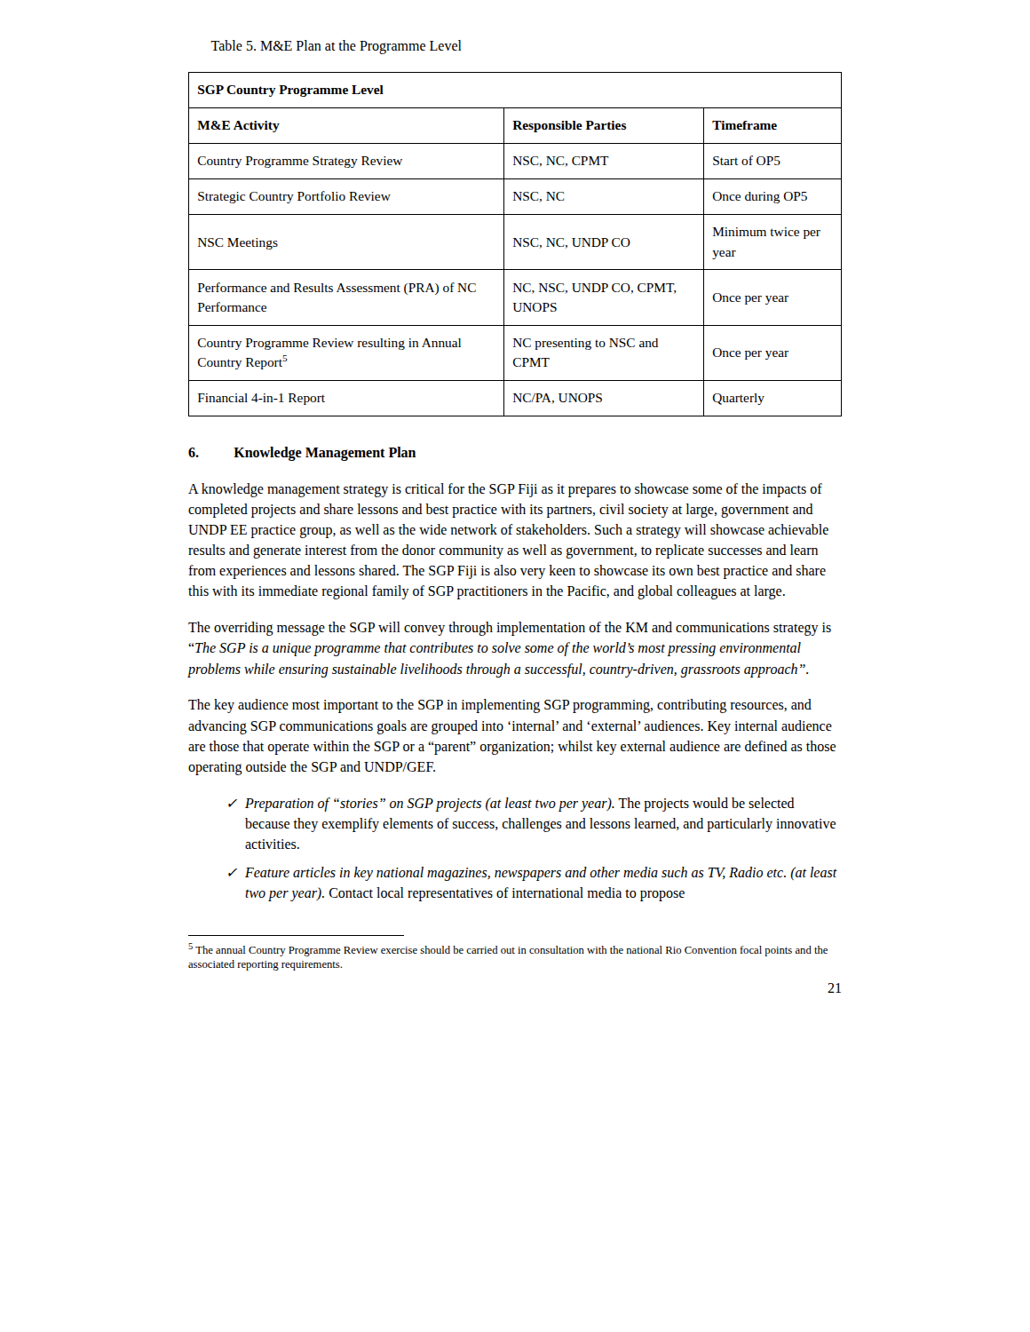Table 5. M&E Plan at the Programme Level
| SGP Country Programme Level |
| --- |
| M&E Activity | Responsible Parties | Timeframe |
| Country Programme Strategy Review | NSC, NC, CPMT | Start of OP5 |
| Strategic Country Portfolio Review | NSC, NC | Once during OP5 |
| NSC Meetings | NSC, NC, UNDP CO | Minimum twice per year |
| Performance and Results Assessment (PRA) of NC Performance | NC, NSC, UNDP CO, CPMT, UNOPS | Once per year |
| Country Programme Review resulting in Annual Country Report 5 | NC presenting to NSC and CPMT | Once per year |
| Financial 4-in-1 Report | NC/PA, UNOPS | Quarterly |
6. Knowledge Management Plan
A knowledge management strategy is critical for the SGP Fiji as it prepares to showcase some of the impacts of completed projects and share lessons and best practice with its partners, civil society at large, government and UNDP EE practice group, as well as the wide network of stakeholders. Such a strategy will showcase achievable results and generate interest from the donor community as well as government, to replicate successes and learn from experiences and lessons shared. The SGP Fiji is also very keen to showcase its own best practice and share this with its immediate regional family of SGP practitioners in the Pacific, and global colleagues at large.
The overriding message the SGP will convey through implementation of the KM and communications strategy is “The SGP is a unique programme that contributes to solve some of the world’s most pressing environmental problems while ensuring sustainable livelihoods through a successful, country-driven, grassroots approach”.
The key audience most important to the SGP in implementing SGP programming, contributing resources, and advancing SGP communications goals are grouped into ‘internal’ and ‘external’ audiences. Key internal audience are those that operate within the SGP or a “parent” organization; whilst key external audience are defined as those operating outside the SGP and UNDP/GEF.
Preparation of “stories” on SGP projects (at least two per year). The projects would be selected because they exemplify elements of success, challenges and lessons learned, and particularly innovative activities.
Feature articles in key national magazines, newspapers and other media such as TV, Radio etc. (at least two per year). Contact local representatives of international media to propose
5 The annual Country Programme Review exercise should be carried out in consultation with the national Rio Convention focal points and the associated reporting requirements.
21